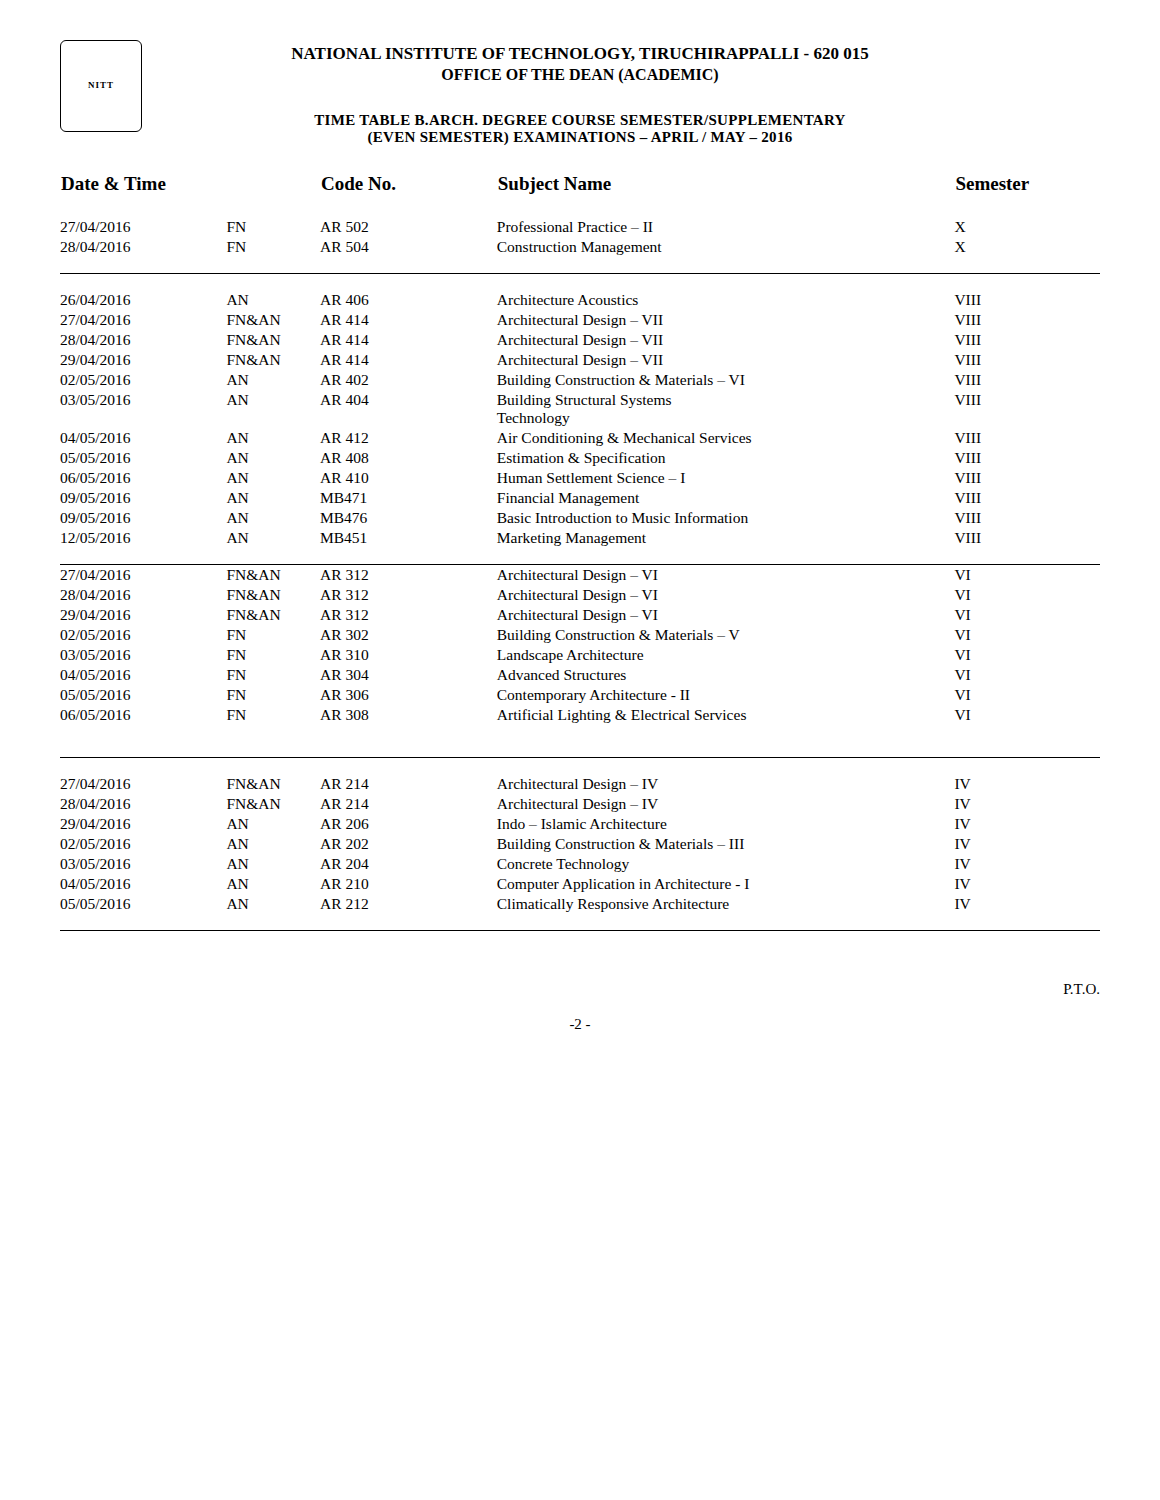NITT
NATIONAL INSTITUTE OF TECHNOLOGY, TIRUCHIRAPPALLI - 620 015
OFFICE OF THE DEAN (ACADEMIC)
TIME TABLE B.ARCH. DEGREE COURSE SEMESTER/SUPPLEMENTARY (EVEN SEMESTER) EXAMINATIONS – APRIL / MAY – 2016
| Date & Time | Code No. | Subject Name | Semester |
| --- | --- | --- | --- |
| 27/04/2016 | FN | AR 502 | Professional Practice – II | X |
| 28/04/2016 | FN | AR 504 | Construction Management | X |
| 26/04/2016 | AN | AR 406 | Architecture Acoustics | VIII |
| 27/04/2016 | FN&AN | AR 414 | Architectural Design – VII | VIII |
| 28/04/2016 | FN&AN | AR 414 | Architectural Design – VII | VIII |
| 29/04/2016 | FN&AN | AR 414 | Architectural Design – VII | VIII |
| 02/05/2016 | AN | AR 402 | Building Construction & Materials – VI | VIII |
| 03/05/2016 | AN | AR 404 | Building Structural Systems Technology | VIII |
| 04/05/2016 | AN | AR 412 | Air Conditioning & Mechanical Services | VIII |
| 05/05/2016 | AN | AR 408 | Estimation & Specification | VIII |
| 06/05/2016 | AN | AR 410 | Human Settlement Science – I | VIII |
| 09/05/2016 | AN | MB471 | Financial Management | VIII |
| 09/05/2016 | AN | MB476 | Basic Introduction to Music Information | VIII |
| 12/05/2016 | AN | MB451 | Marketing Management | VIII |
| 27/04/2016 | FN&AN | AR 312 | Architectural Design – VI | VI |
| 28/04/2016 | FN&AN | AR 312 | Architectural Design – VI | VI |
| 29/04/2016 | FN&AN | AR 312 | Architectural Design – VI | VI |
| 02/05/2016 | FN | AR 302 | Building Construction & Materials – V | VI |
| 03/05/2016 | FN | AR 310 | Landscape Architecture | VI |
| 04/05/2016 | FN | AR 304 | Advanced Structures | VI |
| 05/05/2016 | FN | AR 306 | Contemporary Architecture - II | VI |
| 06/05/2016 | FN | AR 308 | Artificial Lighting & Electrical Services | VI |
| 27/04/2016 | FN&AN | AR 214 | Architectural Design – IV | IV |
| 28/04/2016 | FN&AN | AR 214 | Architectural Design – IV | IV |
| 29/04/2016 | AN | AR 206 | Indo – Islamic Architecture | IV |
| 02/05/2016 | AN | AR 202 | Building Construction & Materials – III | IV |
| 03/05/2016 | AN | AR 204 | Concrete Technology | IV |
| 04/05/2016 | AN | AR 210 | Computer Application in Architecture - I | IV |
| 05/05/2016 | AN | AR 212 | Climatically Responsive Architecture | IV |
P.T.O.
-2 -